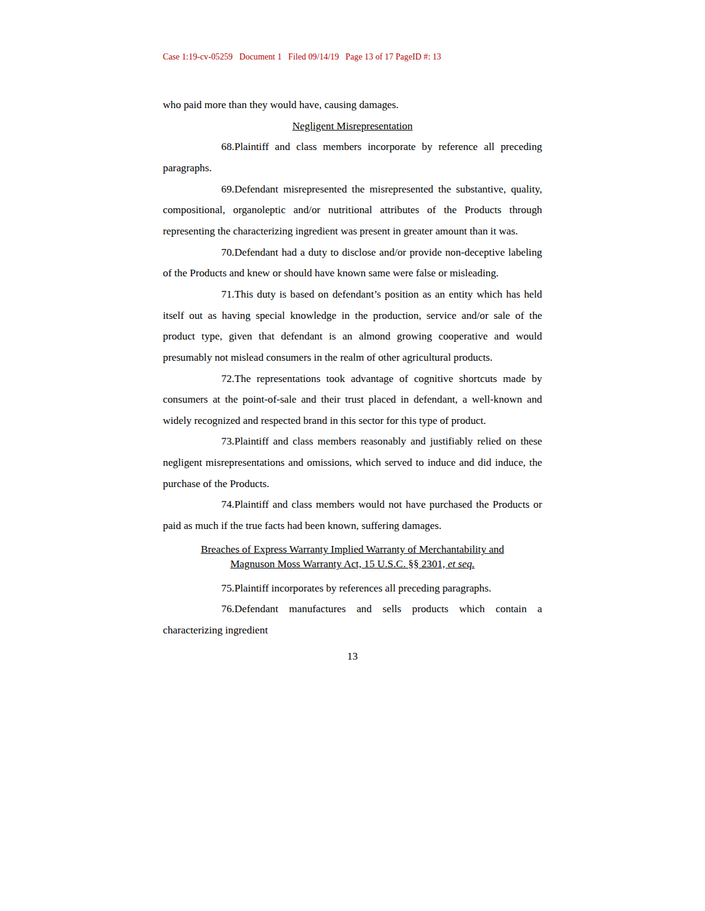Case 1:19-cv-05259 Document 1 Filed 09/14/19 Page 13 of 17 PageID #: 13
who paid more than they would have, causing damages.
Negligent Misrepresentation
68. Plaintiff and class members incorporate by reference all preceding paragraphs.
69. Defendant misrepresented the misrepresented the substantive, quality, compositional, organoleptic and/or nutritional attributes of the Products through representing the characterizing ingredient was present in greater amount than it was.
70. Defendant had a duty to disclose and/or provide non-deceptive labeling of the Products and knew or should have known same were false or misleading.
71. This duty is based on defendant’s position as an entity which has held itself out as having special knowledge in the production, service and/or sale of the product type, given that defendant is an almond growing cooperative and would presumably not mislead consumers in the realm of other agricultural products.
72. The representations took advantage of cognitive shortcuts made by consumers at the point-of-sale and their trust placed in defendant, a well-known and widely recognized and respected brand in this sector for this type of product.
73. Plaintiff and class members reasonably and justifiably relied on these negligent misrepresentations and omissions, which served to induce and did induce, the purchase of the Products.
74. Plaintiff and class members would not have purchased the Products or paid as much if the true facts had been known, suffering damages.
Breaches of Express Warranty Implied Warranty of Merchantability and Magnuson Moss Warranty Act, 15 U.S.C. §§ 2301, et seq.
75. Plaintiff incorporates by references all preceding paragraphs.
76. Defendant manufactures and sells products which contain a characterizing ingredient
13